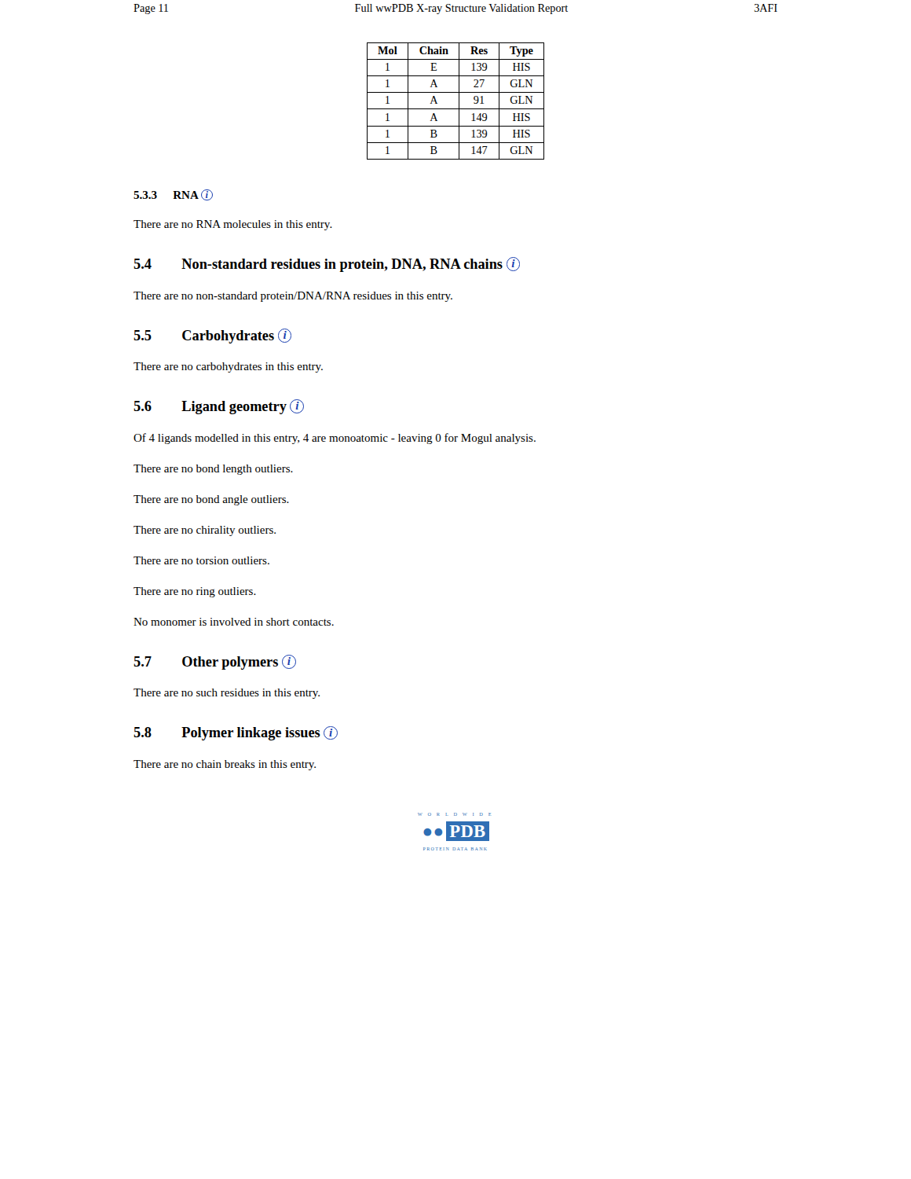Page 11
Full wwPDB X-ray Structure Validation Report
3AFI
| Mol | Chain | Res | Type |
| --- | --- | --- | --- |
| 1 | E | 139 | HIS |
| 1 | A | 27 | GLN |
| 1 | A | 91 | GLN |
| 1 | A | 149 | HIS |
| 1 | B | 139 | HIS |
| 1 | B | 147 | GLN |
5.3.3 RNA i
There are no RNA molecules in this entry.
5.4 Non-standard residues in protein, DNA, RNA chains i
There are no non-standard protein/DNA/RNA residues in this entry.
5.5 Carbohydrates i
There are no carbohydrates in this entry.
5.6 Ligand geometry i
Of 4 ligands modelled in this entry, 4 are monoatomic - leaving 0 for Mogul analysis.
There are no bond length outliers.
There are no bond angle outliers.
There are no chirality outliers.
There are no torsion outliers.
There are no ring outliers.
No monomer is involved in short contacts.
5.7 Other polymers i
There are no such residues in this entry.
5.8 Polymer linkage issues i
There are no chain breaks in this entry.
W O R L D W I D E
●●PDB
PROTEIN DATA BANK